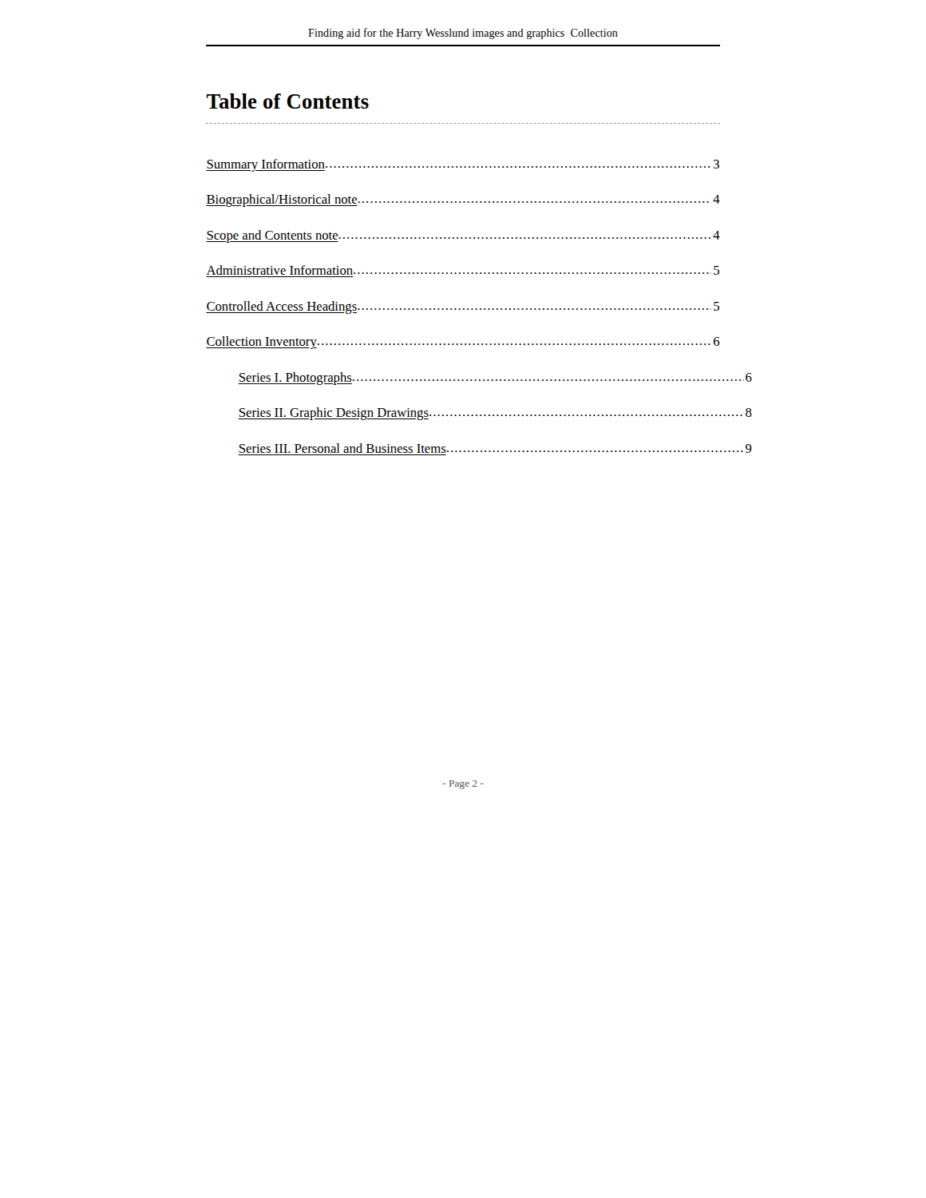Finding aid for the Harry Wesslund images and graphics Collection
Table of Contents
Summary Information ................................................................................................................................ 3
Biographical/Historical note ................................................................................................................. 4
Scope and Contents note ..................................................................................................................... 4
Administrative Information .............................................................................................................. 5
Controlled Access Headings ................................................................................................................ 5
Collection Inventory ............................................................................................................................. 6
Series I. Photographs ................................................................................................................. 6
Series II. Graphic Design Drawings ......................................................................................... 8
Series III. Personal and Business Items .................................................................................. 9
- Page 2 -